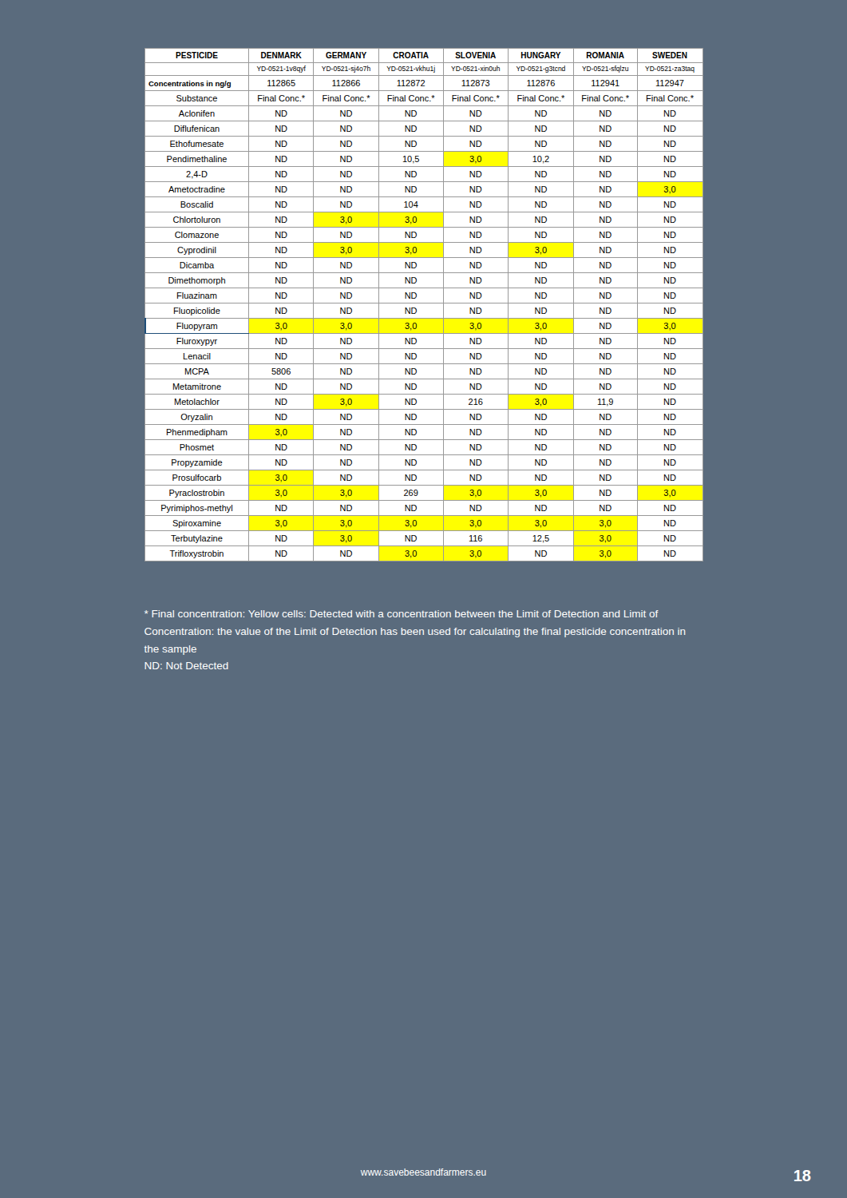| PESTICIDE | DENMARK | GERMANY | CROATIA | SLOVENIA | HUNGARY | ROMANIA | SWEDEN |
| --- | --- | --- | --- | --- | --- | --- | --- |
| | YD-0521-1v8qyf | YD-0521-sj4o7h | YD-0521-vkhu1j | YD-0521-xin0uh | YD-0521-g3tcnd | YD-0521-sfqlzu | YD-0521-za3taq |
| Concentrations in ng/g | 112865 | 112866 | 112872 | 112873 | 112876 | 112941 | 112947 |
| Substance | Final Conc.* | Final Conc.* | Final Conc.* | Final Conc.* | Final Conc.* | Final Conc.* | Final Conc.* |
| Aclonifen | ND | ND | ND | ND | ND | ND | ND |
| Diflufenican | ND | ND | ND | ND | ND | ND | ND |
| Ethofumesate | ND | ND | ND | ND | ND | ND | ND |
| Pendimethaline | ND | ND | 10,5 | 3,0 | 10,2 | ND | ND |
| 2,4-D | ND | ND | ND | ND | ND | ND | ND |
| Ametoctradine | ND | ND | ND | ND | ND | ND | 3,0 |
| Boscalid | ND | ND | 104 | ND | ND | ND | ND |
| Chlortoluron | ND | 3,0 | 3,0 | ND | ND | ND | ND |
| Clomazone | ND | ND | ND | ND | ND | ND | ND |
| Cyprodinil | ND | 3,0 | 3,0 | ND | 3,0 | ND | ND |
| Dicamba | ND | ND | ND | ND | ND | ND | ND |
| Dimethomorph | ND | ND | ND | ND | ND | ND | ND |
| Fluazinam | ND | ND | ND | ND | ND | ND | ND |
| Fluopicolide | ND | ND | ND | ND | ND | ND | ND |
| Fluopyram | 3,0 | 3,0 | 3,0 | 3,0 | 3,0 | ND | 3,0 |
| Fluroxypyr | ND | ND | ND | ND | ND | ND | ND |
| Lenacil | ND | ND | ND | ND | ND | ND | ND |
| MCPA | 5806 | ND | ND | ND | ND | ND | ND |
| Metamitrone | ND | ND | ND | ND | ND | ND | ND |
| Metolachlor | ND | 3,0 | ND | 216 | 3,0 | 11,9 | ND |
| Oryzalin | ND | ND | ND | ND | ND | ND | ND |
| Phenmedipham | 3,0 | ND | ND | ND | ND | ND | ND |
| Phosmet | ND | ND | ND | ND | ND | ND | ND |
| Propyzamide | ND | ND | ND | ND | ND | ND | ND |
| Prosulfocarb | 3,0 | ND | ND | ND | ND | ND | ND |
| Pyraclostrobin | 3,0 | 3,0 | 269 | 3,0 | 3,0 | ND | 3,0 |
| Pyrimiphos-methyl | ND | ND | ND | ND | ND | ND | ND |
| Spiroxamine | 3,0 | 3,0 | 3,0 | 3,0 | 3,0 | 3,0 | ND |
| Terbutylazine | ND | 3,0 | ND | 116 | 12,5 | 3,0 | ND |
| Trifloxystrobin | ND | ND | 3,0 | 3,0 | ND | 3,0 | ND |
* Final concentration: Yellow cells: Detected with a concentration between the Limit of Detection and Limit of Concentration: the value of the Limit of Detection has been used for calculating the final pesticide concentration in the sample
ND: Not Detected
www.savebeesandfarmers.eu 18